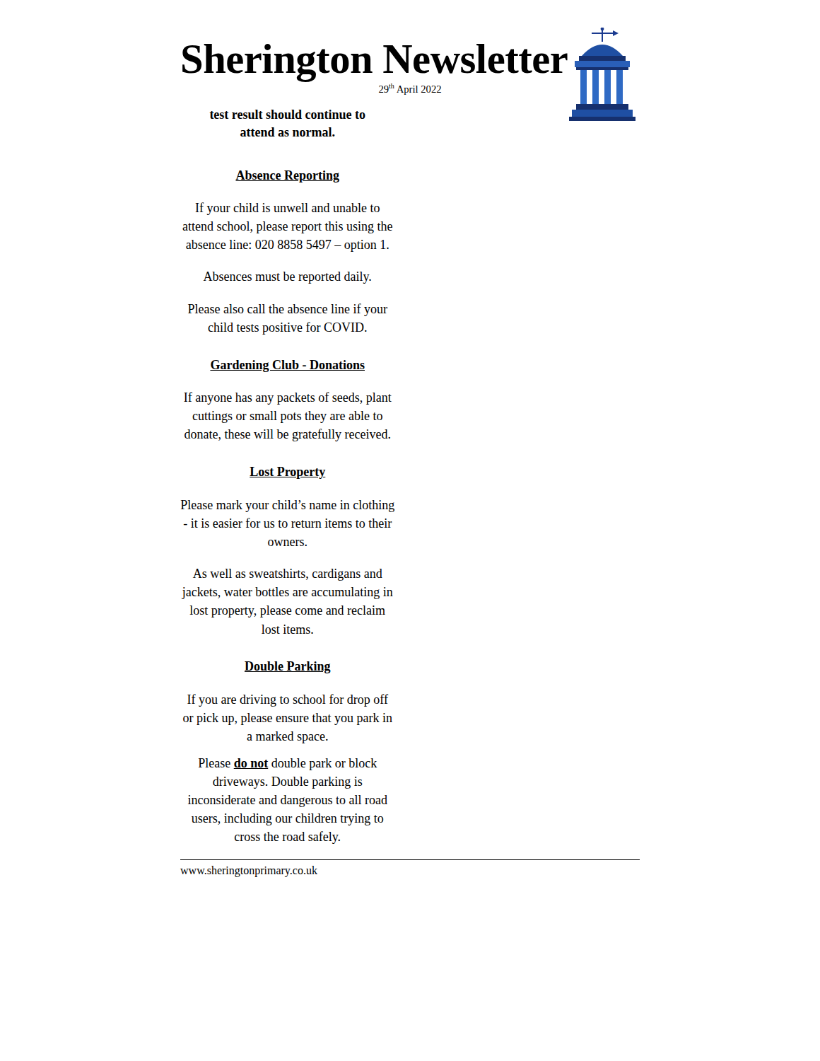Sherington Newsletter
29th April 2022
test result should continue to attend as normal.
Absence Reporting
If your child is unwell and unable to attend school, please report this using the absence line: 020 8858 5497 – option 1.
Absences must be reported daily.
Please also call the absence line if your child tests positive for COVID.
Gardening Club - Donations
If anyone has any packets of seeds, plant cuttings or small pots they are able to donate, these will be gratefully received.
Lost Property
Please mark your child’s name in clothing - it is easier for us to return items to their owners.
As well as sweatshirts, cardigans and jackets, water bottles are accumulating in lost property, please come and reclaim lost items.
Double Parking
If you are driving to school for drop off or pick up, please ensure that you park in a marked space.
Please do not double park or block driveways. Double parking is inconsiderate and dangerous to all road users, including our children trying to cross the road safely.
www.sheringtonprimary.co.uk